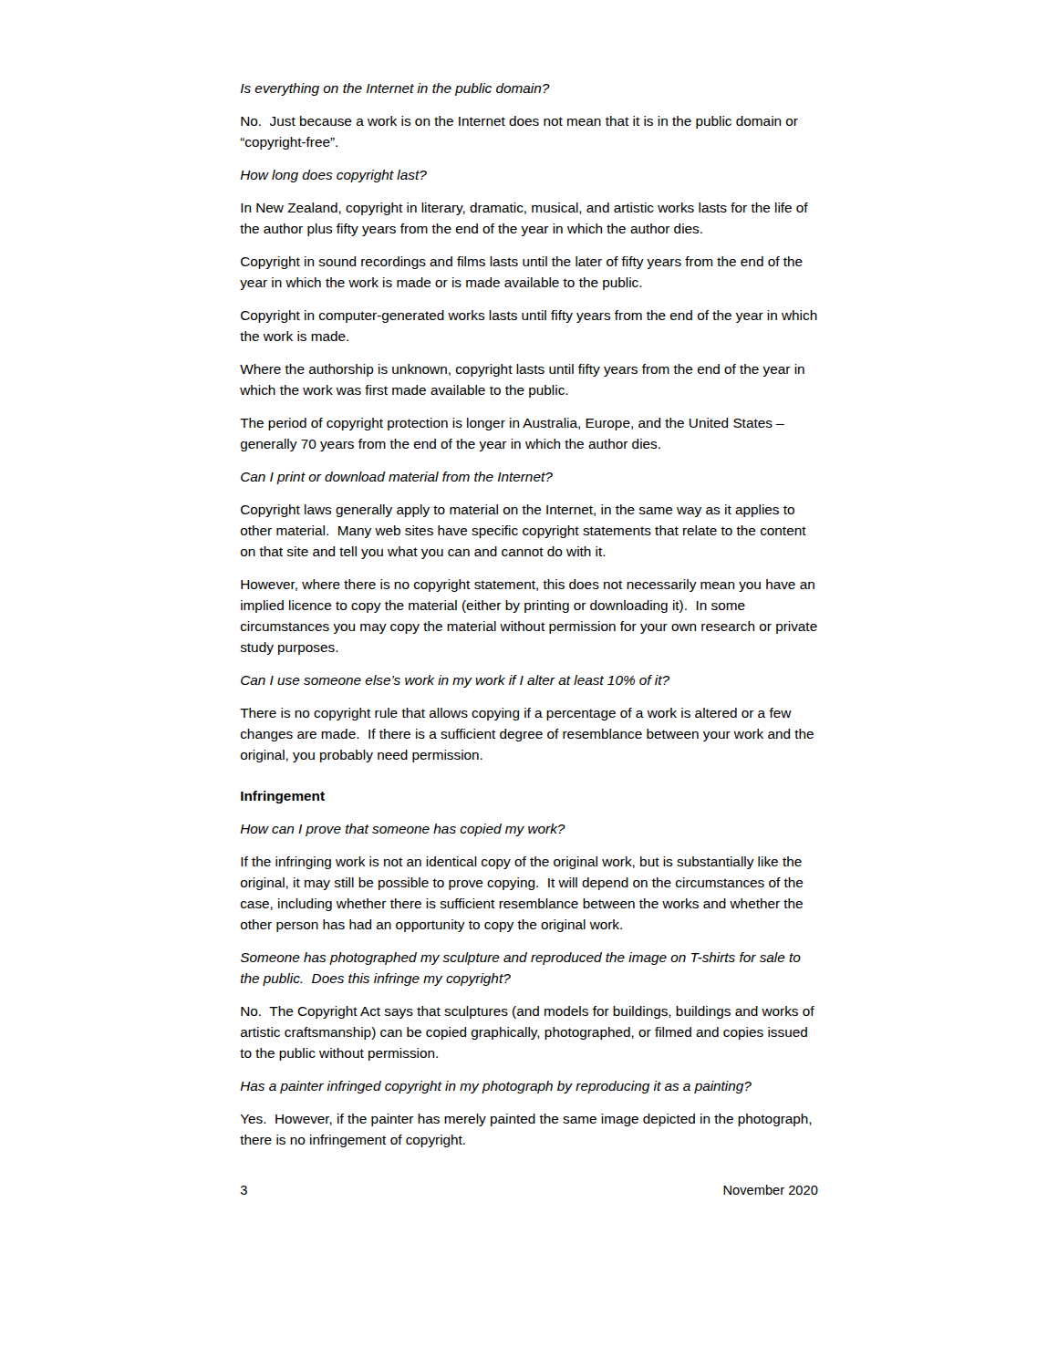Is everything on the Internet in the public domain?
No. Just because a work is on the Internet does not mean that it is in the public domain or “copyright-free”.
How long does copyright last?
In New Zealand, copyright in literary, dramatic, musical, and artistic works lasts for the life of the author plus fifty years from the end of the year in which the author dies.
Copyright in sound recordings and films lasts until the later of fifty years from the end of the year in which the work is made or is made available to the public.
Copyright in computer-generated works lasts until fifty years from the end of the year in which the work is made.
Where the authorship is unknown, copyright lasts until fifty years from the end of the year in which the work was first made available to the public.
The period of copyright protection is longer in Australia, Europe, and the United States – generally 70 years from the end of the year in which the author dies.
Can I print or download material from the Internet?
Copyright laws generally apply to material on the Internet, in the same way as it applies to other material. Many web sites have specific copyright statements that relate to the content on that site and tell you what you can and cannot do with it.
However, where there is no copyright statement, this does not necessarily mean you have an implied licence to copy the material (either by printing or downloading it). In some circumstances you may copy the material without permission for your own research or private study purposes.
Can I use someone else’s work in my work if I alter at least 10% of it?
There is no copyright rule that allows copying if a percentage of a work is altered or a few changes are made. If there is a sufficient degree of resemblance between your work and the original, you probably need permission.
Infringement
How can I prove that someone has copied my work?
If the infringing work is not an identical copy of the original work, but is substantially like the original, it may still be possible to prove copying. It will depend on the circumstances of the case, including whether there is sufficient resemblance between the works and whether the other person has had an opportunity to copy the original work.
Someone has photographed my sculpture and reproduced the image on T-shirts for sale to the public. Does this infringe my copyright?
No. The Copyright Act says that sculptures (and models for buildings, buildings and works of artistic craftsmanship) can be copied graphically, photographed, or filmed and copies issued to the public without permission.
Has a painter infringed copyright in my photograph by reproducing it as a painting?
Yes. However, if the painter has merely painted the same image depicted in the photograph, there is no infringement of copyright.
3 November 2020